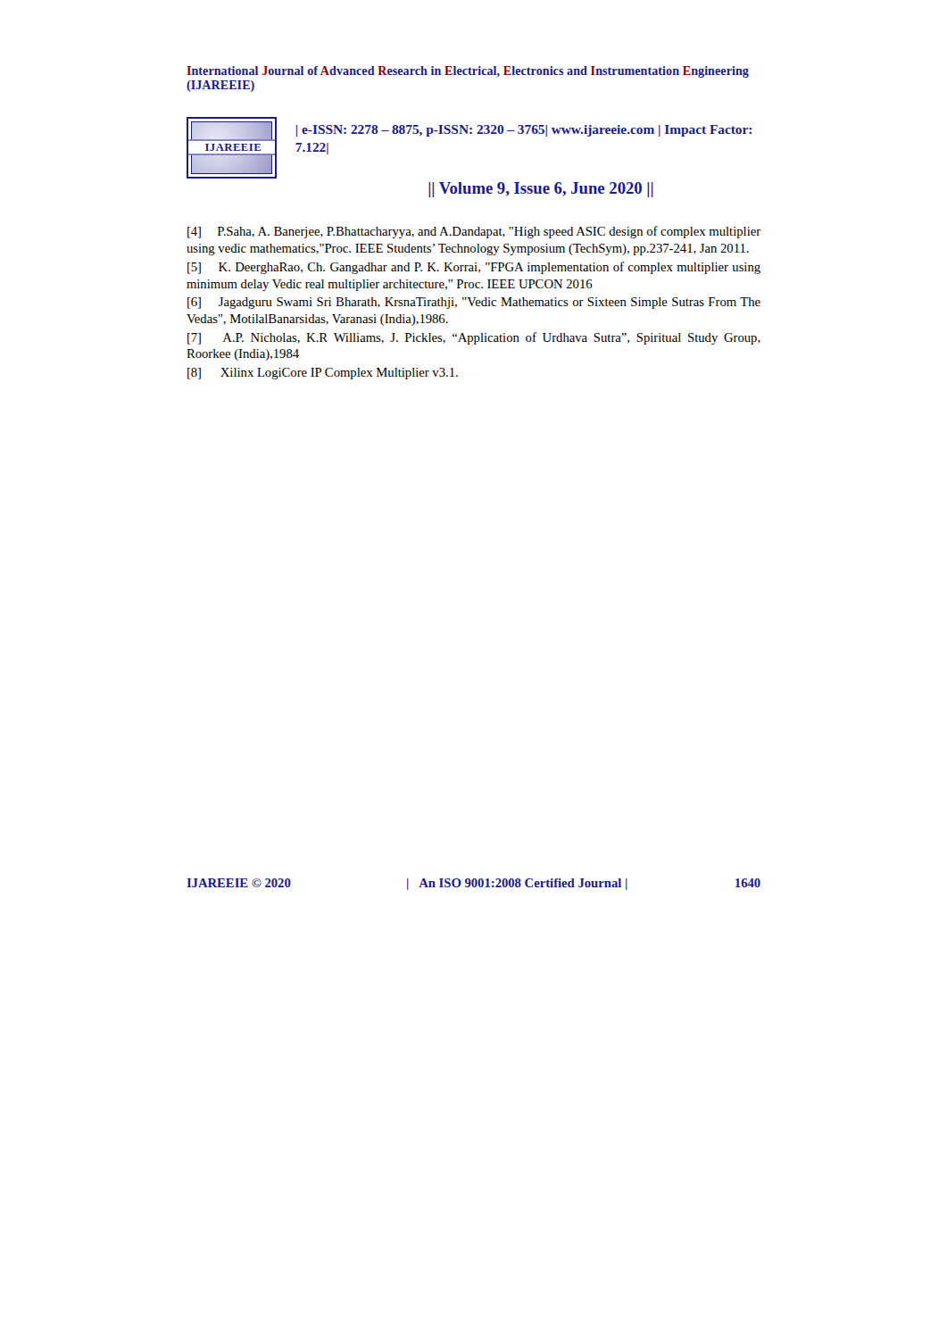International Journal of Advanced Research in Electrical, Electronics and Instrumentation Engineering (IJAREEIE)
IJAREEIE
| e-ISSN: 2278 – 8875, p-ISSN: 2320 – 3765| www.ijareeie.com | Impact Factor: 7.122|
|| Volume 9, Issue 6, June 2020 ||
[4] P.Saha, A. Banerjee, P.Bhattacharyya, and A.Dandapat, "High speed ASIC design of complex multiplier using vedic mathematics,"Proc. IEEE Students’ Technology Symposium (TechSym), pp.237-241, Jan 2011.
[5] K. DeerghaRao, Ch. Gangadhar and P. K. Korrai, "FPGA implementation of complex multiplier using minimum delay Vedic real multiplier architecture," Proc. IEEE UPCON 2016
[6] Jagadguru Swami Sri Bharath, KrsnaTirathji, "Vedic Mathematics or Sixteen Simple Sutras From The Vedas", MotilalBanarsidas, Varanasi (India),1986.
[7] A.P. Nicholas, K.R Williams, J. Pickles, “Application of Urdhava Sutra”, Spiritual Study Group, Roorkee (India),1984
[8] Xilinx LogiCore IP Complex Multiplier v3.1.
IJAREEIE © 2020
| An ISO 9001:2008 Certified Journal |
1640